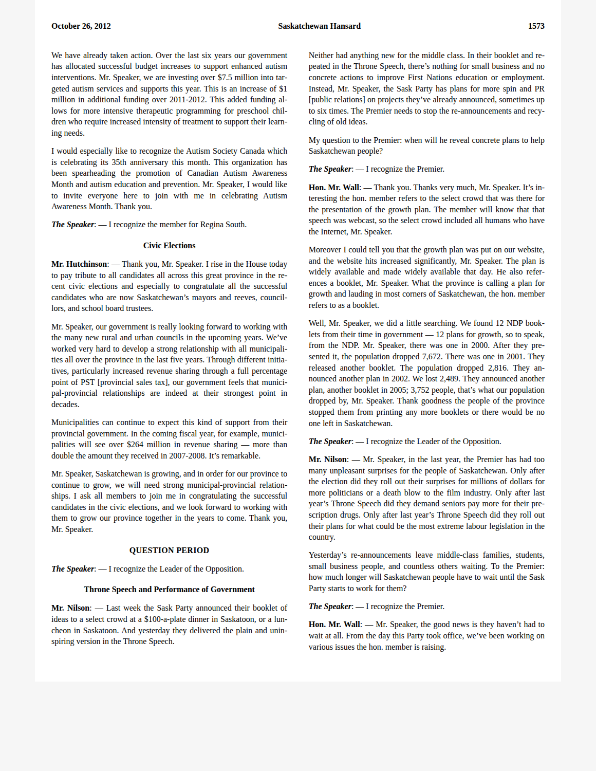October 26, 2012 Saskatchewan Hansard 1573
We have already taken action. Over the last six years our government has allocated successful budget increases to support enhanced autism interventions. Mr. Speaker, we are investing over $7.5 million into targeted autism services and supports this year. This is an increase of $1 million in additional funding over 2011-2012. This added funding allows for more intensive therapeutic programming for preschool children who require increased intensity of treatment to support their learning needs.
I would especially like to recognize the Autism Society Canada which is celebrating its 35th anniversary this month. This organization has been spearheading the promotion of Canadian Autism Awareness Month and autism education and prevention. Mr. Speaker, I would like to invite everyone here to join with me in celebrating Autism Awareness Month. Thank you.
The Speaker: — I recognize the member for Regina South.
Civic Elections
Mr. Hutchinson: — Thank you, Mr. Speaker. I rise in the House today to pay tribute to all candidates all across this great province in the recent civic elections and especially to congratulate all the successful candidates who are now Saskatchewan’s mayors and reeves, councillors, and school board trustees.
Mr. Speaker, our government is really looking forward to working with the many new rural and urban councils in the upcoming years. We’ve worked very hard to develop a strong relationship with all municipalities all over the province in the last five years. Through different initiatives, particularly increased revenue sharing through a full percentage point of PST [provincial sales tax], our government feels that municipal-provincial relationships are indeed at their strongest point in decades.
Municipalities can continue to expect this kind of support from their provincial government. In the coming fiscal year, for example, municipalities will see over $264 million in revenue sharing — more than double the amount they received in 2007-2008. It’s remarkable.
Mr. Speaker, Saskatchewan is growing, and in order for our province to continue to grow, we will need strong municipal-provincial relationships. I ask all members to join me in congratulating the successful candidates in the civic elections, and we look forward to working with them to grow our province together in the years to come. Thank you, Mr. Speaker.
QUESTION PERIOD
The Speaker: — I recognize the Leader of the Opposition.
Throne Speech and Performance of Government
Mr. Nilson: — Last week the Sask Party announced their booklet of ideas to a select crowd at a $100-a-plate dinner in Saskatoon, or a luncheon in Saskatoon. And yesterday they delivered the plain and uninspiring version in the Throne Speech.
Neither had anything new for the middle class. In their booklet and repeated in the Throne Speech, there’s nothing for small business and no concrete actions to improve First Nations education or employment. Instead, Mr. Speaker, the Sask Party has plans for more spin and PR [public relations] on projects they’ve already announced, sometimes up to six times. The Premier needs to stop the re-announcements and recycling of old ideas.
My question to the Premier: when will he reveal concrete plans to help Saskatchewan people?
The Speaker: — I recognize the Premier.
Hon. Mr. Wall: — Thank you. Thanks very much, Mr. Speaker. It’s interesting the hon. member refers to the select crowd that was there for the presentation of the growth plan. The member will know that that speech was webcast, so the select crowd included all humans who have the Internet, Mr. Speaker.
Moreover I could tell you that the growth plan was put on our website, and the website hits increased significantly, Mr. Speaker. The plan is widely available and made widely available that day. He also references a booklet, Mr. Speaker. What the province is calling a plan for growth and lauding in most corners of Saskatchewan, the hon. member refers to as a booklet.
Well, Mr. Speaker, we did a little searching. We found 12 NDP booklets from their time in government — 12 plans for growth, so to speak, from the NDP. Mr. Speaker, there was one in 2000. After they presented it, the population dropped 7,672. There was one in 2001. They released another booklet. The population dropped 2,816. They announced another plan in 2002. We lost 2,489. They announced another plan, another booklet in 2005; 3,752 people, that’s what our population dropped by, Mr. Speaker. Thank goodness the people of the province stopped them from printing any more booklets or there would be no one left in Saskatchewan.
The Speaker: — I recognize the Leader of the Opposition.
Mr. Nilson: — Mr. Speaker, in the last year, the Premier has had too many unpleasant surprises for the people of Saskatchewan. Only after the election did they roll out their surprises for millions of dollars for more politicians or a death blow to the film industry. Only after last year’s Throne Speech did they demand seniors pay more for their prescription drugs. Only after last year’s Throne Speech did they roll out their plans for what could be the most extreme labour legislation in the country.
Yesterday’s re-announcements leave middle-class families, students, small business people, and countless others waiting. To the Premier: how much longer will Saskatchewan people have to wait until the Sask Party starts to work for them?
The Speaker: — I recognize the Premier.
Hon. Mr. Wall: — Mr. Speaker, the good news is they haven’t had to wait at all. From the day this Party took office, we’ve been working on various issues the hon. member is raising.